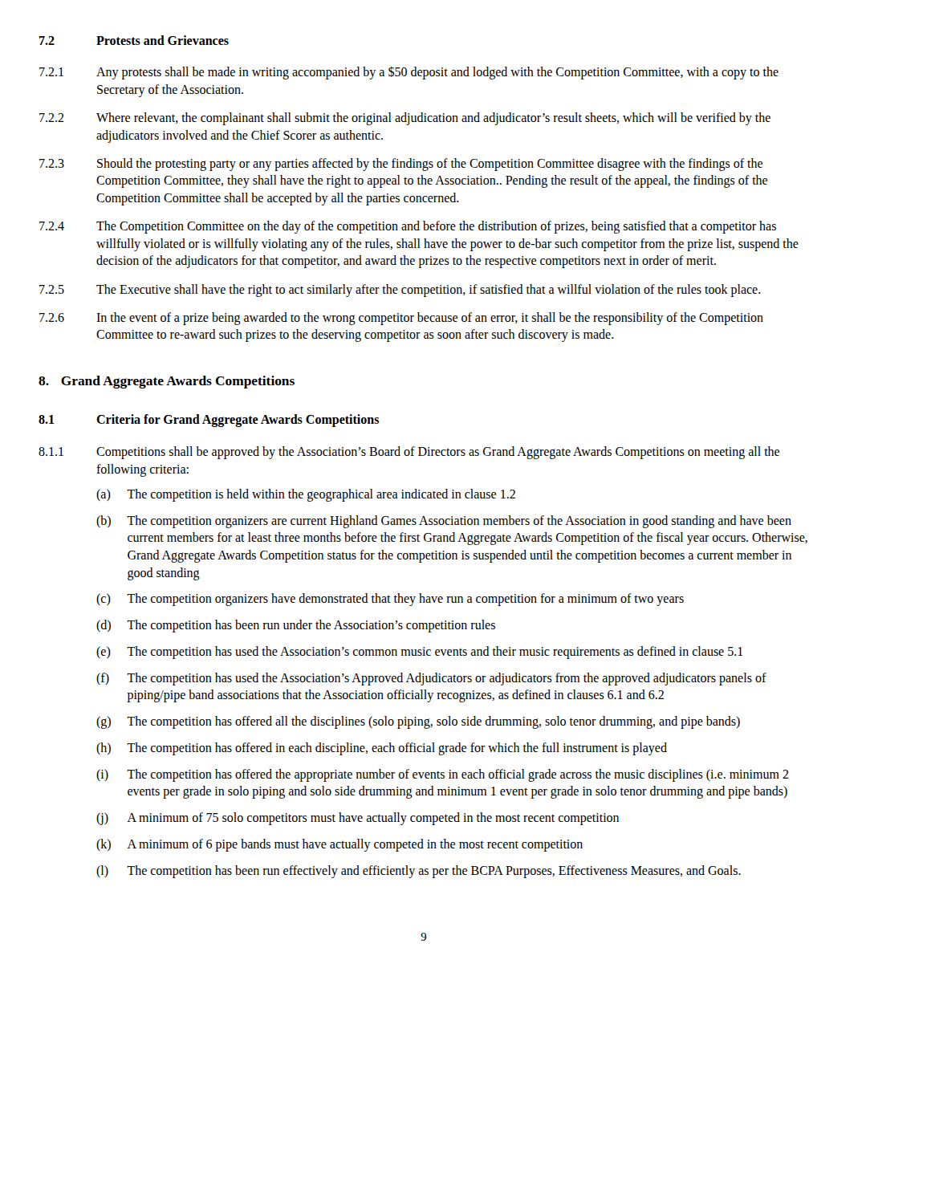7.2 Protests and Grievances
7.2.1 Any protests shall be made in writing accompanied by a $50 deposit and lodged with the Competition Committee, with a copy to the Secretary of the Association.
7.2.2 Where relevant, the complainant shall submit the original adjudication and adjudicator’s result sheets, which will be verified by the adjudicators involved and the Chief Scorer as authentic.
7.2.3 Should the protesting party or any parties affected by the findings of the Competition Committee disagree with the findings of the Competition Committee, they shall have the right to appeal to the Association.. Pending the result of the appeal, the findings of the Competition Committee shall be accepted by all the parties concerned.
7.2.4 The Competition Committee on the day of the competition and before the distribution of prizes, being satisfied that a competitor has willfully violated or is willfully violating any of the rules, shall have the power to de-bar such competitor from the prize list, suspend the decision of the adjudicators for that competitor, and award the prizes to the respective competitors next in order of merit.
7.2.5 The Executive shall have the right to act similarly after the competition, if satisfied that a willful violation of the rules took place.
7.2.6 In the event of a prize being awarded to the wrong competitor because of an error, it shall be the responsibility of the Competition Committee to re-award such prizes to the deserving competitor as soon after such discovery is made.
8. Grand Aggregate Awards Competitions
8.1 Criteria for Grand Aggregate Awards Competitions
8.1.1 Competitions shall be approved by the Association’s Board of Directors as Grand Aggregate Awards Competitions on meeting all the following criteria:
(a) The competition is held within the geographical area indicated in clause 1.2
(b) The competition organizers are current Highland Games Association members of the Association in good standing and have been current members for at least three months before the first Grand Aggregate Awards Competition of the fiscal year occurs. Otherwise, Grand Aggregate Awards Competition status for the competition is suspended until the competition becomes a current member in good standing
(c) The competition organizers have demonstrated that they have run a competition for a minimum of two years
(d) The competition has been run under the Association’s competition rules
(e) The competition has used the Association’s common music events and their music requirements as defined in clause 5.1
(f) The competition has used the Association’s Approved Adjudicators or adjudicators from the approved adjudicators panels of piping/pipe band associations that the Association officially recognizes, as defined in clauses 6.1 and 6.2
(g) The competition has offered all the disciplines (solo piping, solo side drumming, solo tenor drumming, and pipe bands)
(h) The competition has offered in each discipline, each official grade for which the full instrument is played
(i) The competition has offered the appropriate number of events in each official grade across the music disciplines (i.e. minimum 2 events per grade in solo piping and solo side drumming and minimum 1 event per grade in solo tenor drumming and pipe bands)
(j) A minimum of 75 solo competitors must have actually competed in the most recent competition
(k) A minimum of 6 pipe bands must have actually competed in the most recent competition
(l) The competition has been run effectively and efficiently as per the BCPA Purposes, Effectiveness Measures, and Goals.
9